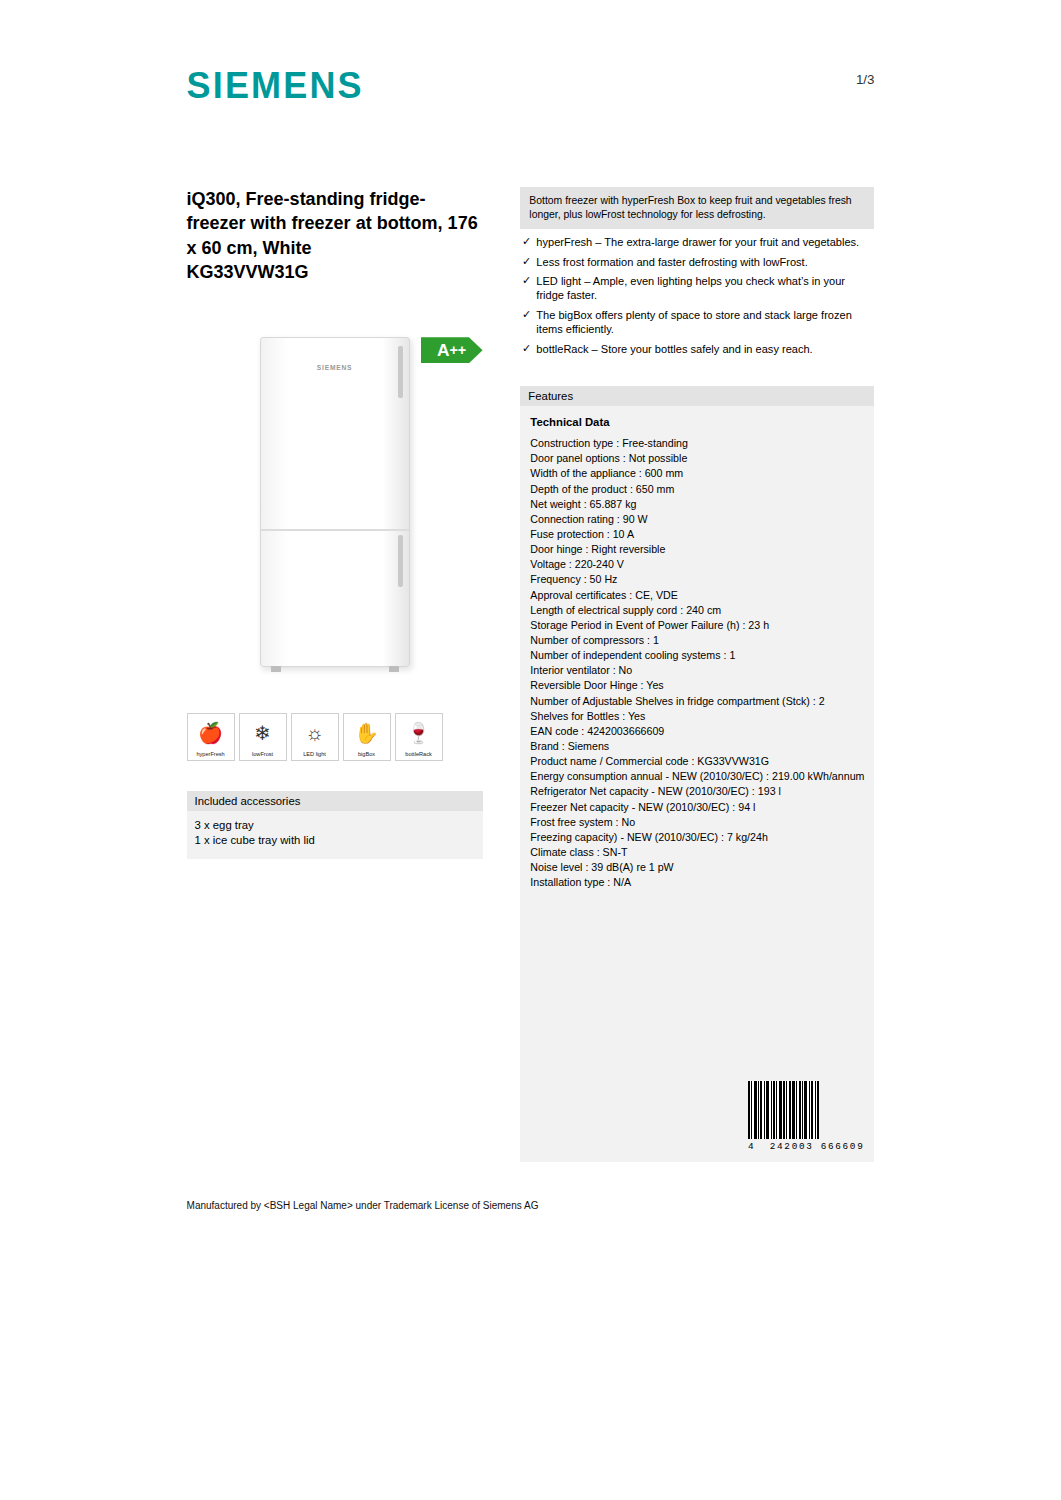SIEMENS
1/3
iQ300, Free-standing fridge-freezer with freezer at bottom, 176 x 60 cm, White KG33VVW31G
A++
SIEMENS
🍎
hyperFresh
❄
lowFrost
☼
LED light
✋
bigBox
🍷
bottleRack
Included accessories
3 x egg tray
1 x ice cube tray with lid
Bottom freezer with hyperFresh Box to keep fruit and vegetables fresh longer, plus lowFrost technology for less defrosting.
hyperFresh – The extra-large drawer for your fruit and vegetables.
Less frost formation and faster defrosting with lowFrost.
LED light – Ample, even lighting helps you check what’s in your fridge faster.
The bigBox offers plenty of space to store and stack large frozen items efficiently.
bottleRack – Store your bottles safely and in easy reach.
Features
Technical Data
Construction type : Free-standing
Door panel options : Not possible
Width of the appliance : 600 mm
Depth of the product : 650 mm
Net weight : 65.887 kg
Connection rating : 90 W
Fuse protection : 10 A
Door hinge : Right reversible
Voltage : 220-240 V
Frequency : 50 Hz
Approval certificates : CE, VDE
Length of electrical supply cord : 240 cm
Storage Period in Event of Power Failure (h) : 23 h
Number of compressors : 1
Number of independent cooling systems : 1
Interior ventilator : No
Reversible Door Hinge : Yes
Number of Adjustable Shelves in fridge compartment (Stck) : 2
Shelves for Bottles : Yes
EAN code : 4242003666609
Brand : Siemens
Product name / Commercial code : KG33VVW31G
Energy consumption annual - NEW (2010/30/EC) : 219.00 kWh/annum
Refrigerator Net capacity - NEW (2010/30/EC) : 193 l
Freezer Net capacity - NEW (2010/30/EC) : 94 l
Frost free system : No
Freezing capacity) - NEW (2010/30/EC) : 7 kg/24h
Climate class : SN-T
Noise level : 39 dB(A) re 1 pW
Installation type : N/A
4 242003 666609
Manufactured by <BSH Legal Name> under Trademark License of Siemens AG